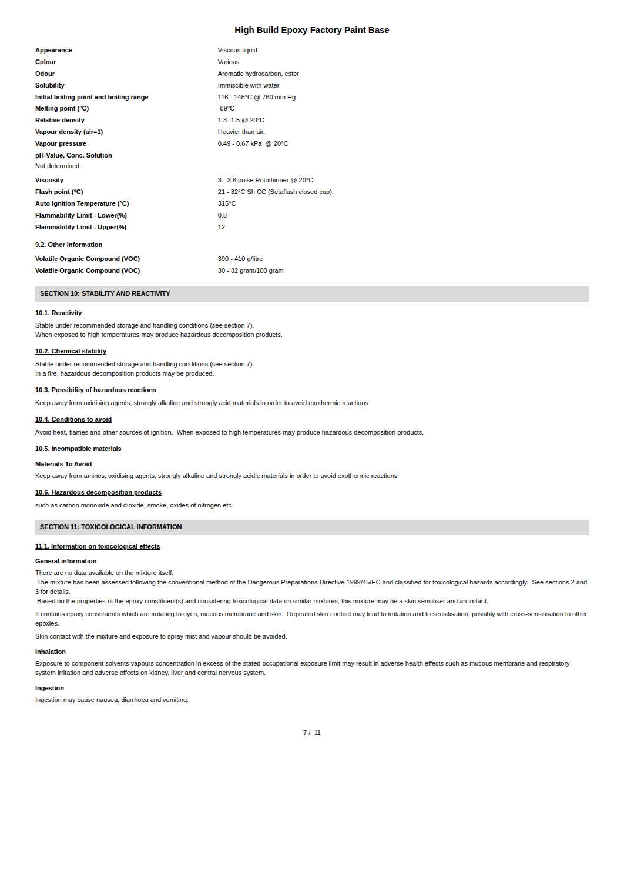High Build Epoxy Factory Paint Base
| Appearance | Viscous liquid. |
| Colour | Various |
| Odour | Aromatic hydrocarbon, ester |
| Solubility | Immiscible with water |
| Initial boiling point and boiling range | 116 - 145°C @ 760 mm Hg |
| Melting point (°C) | -89°C |
| Relative density | 1.3- 1.5 @ 20°C |
| Vapour density (air=1) | Heavier than air. |
| Vapour pressure | 0.49 - 0.67 kPa @ 20°C |
| pH-Value, Conc. Solution | |
Not determined.
| Viscosity | 3 - 3.6 poise Rotothinner @ 20°C |
| Flash point (°C) | 21 - 32°C Sh CC (Setaflash closed cup). |
| Auto Ignition Temperature (°C) | 315°C |
| Flammability Limit - Lower(%) | 0.8 |
| Flammability Limit - Upper(%) | 12 |
9.2. Other information
| Volatile Organic Compound (VOC) | 390 - 410 g/litre |
| Volatile Organic Compound (VOC) | 30 - 32 gram/100 gram |
SECTION 10: STABILITY AND REACTIVITY
10.1. Reactivity
Stable under recommended storage and handling conditions (see section 7).
When exposed to high temperatures may produce hazardous decomposition products.
10.2. Chemical stability
Stable under recommended storage and handling conditions (see section 7).
In a fire, hazardous decomposition products may be produced.
10.3. Possibility of hazardous reactions
Keep away from oxidising agents, strongly alkaline and strongly acid materials in order to avoid exothermic reactions
10.4. Conditions to avoid
Avoid heat, flames and other sources of ignition. When exposed to high temperatures may produce hazardous decomposition products.
10.5. Incompatible materials
Materials To Avoid
Keep away from amines, oxidising agents, strongly alkaline and strongly acidic materials in order to avoid exothermic reactions
10.6. Hazardous decomposition products
such as carbon monoxide and dioxide, smoke, oxides of nitrogen etc.
SECTION 11: TOXICOLOGICAL INFORMATION
11.1. Information on toxicological effects
General information
There are no data available on the mixture itself.
The mixture has been assessed following the conventional method of the Dangerous Preparations Directive 1999/45/EC and classified for toxicological hazards accordingly. See sections 2 and 3 for details.
Based on the properties of the epoxy constituent(s) and considering toxicological data on similar mixtures, this mixture may be a skin sensitiser and an irritant.
It contains epoxy constituents which are irritating to eyes, mucous membrane and skin. Repeated skin contact may lead to irritation and to sensitisation, possibly with cross-sensitisation to other epoxies.
Skin contact with the mixture and exposure to spray mist and vapour should be avoided.
Inhalation
Exposure to component solvents vapours concentration in excess of the stated occupational exposure limit may result in adverse health effects such as mucous membrane and respiratory system irritation and adverse effects on kidney, liver and central nervous system.
Ingestion
Ingestion may cause nausea, diarrhoea and vomiting.
7 / 11